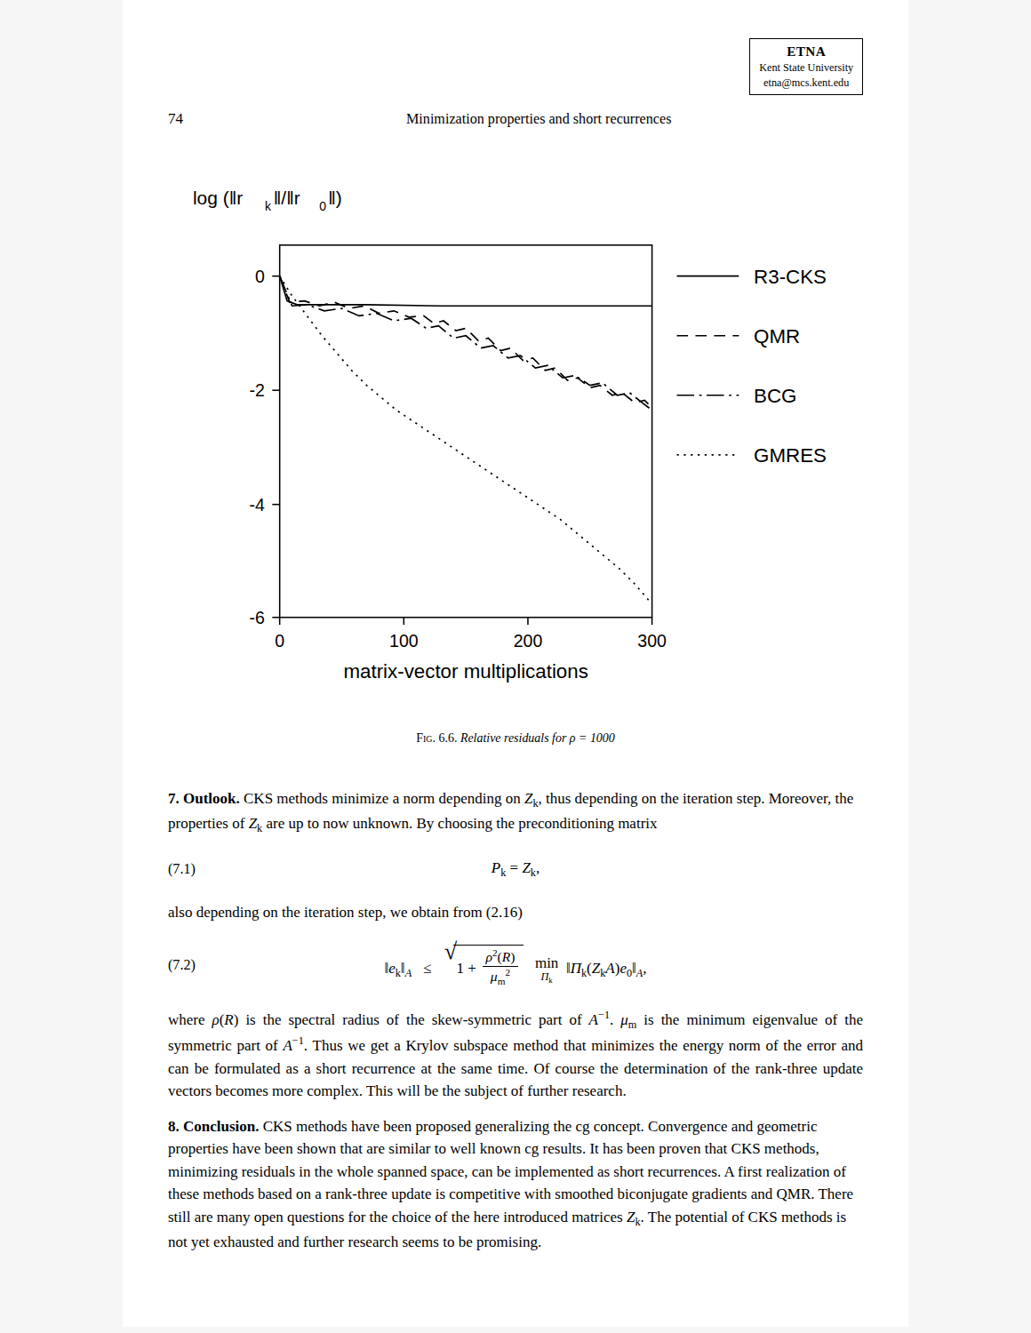ETNA
Kent State University
etna@mcs.kent.edu
74 Minimization properties and short recurrences
log (‖r k ‖/‖r 0 ‖) 0 -2 -4 -6 0 100 200 300 matrix-vector multiplications R3-CKS QMR BCG GMRES
Fig. 6.6. Relative residuals for ρ = 1000
7. Outlook.
CKS methods minimize a norm depending on Zk, thus depending on the iteration step. Moreover, the properties of Zk are up to now unknown. By choosing the preconditioning matrix
(7.1) Pk = Zk,
also depending on the iteration step, we obtain from (2.16)
(7.2) ‖ek‖A ≤ 1 + ρ2(R) μm2 min Πk ‖Πk(ZkA)e0‖A,
where ρ(R) is the spectral radius of the skew-symmetric part of A−1. μm is the minimum eigenvalue of the symmetric part of A−1. Thus we get a Krylov subspace method that minimizes the energy norm of the error and can be formulated as a short recurrence at the same time. Of course the determination of the rank-three update vectors becomes more complex. This will be the subject of further research.
8. Conclusion.
CKS methods have been proposed generalizing the cg concept. Convergence and geometric properties have been shown that are similar to well known cg results. It has been proven that CKS methods, minimizing residuals in the whole spanned space, can be implemented as short recurrences. A first realization of these methods based on a rank-three update is competitive with smoothed biconjugate gradients and QMR. There still are many open questions for the choice of the here introduced matrices Zk. The potential of CKS methods is not yet exhausted and further research seems to be promising.